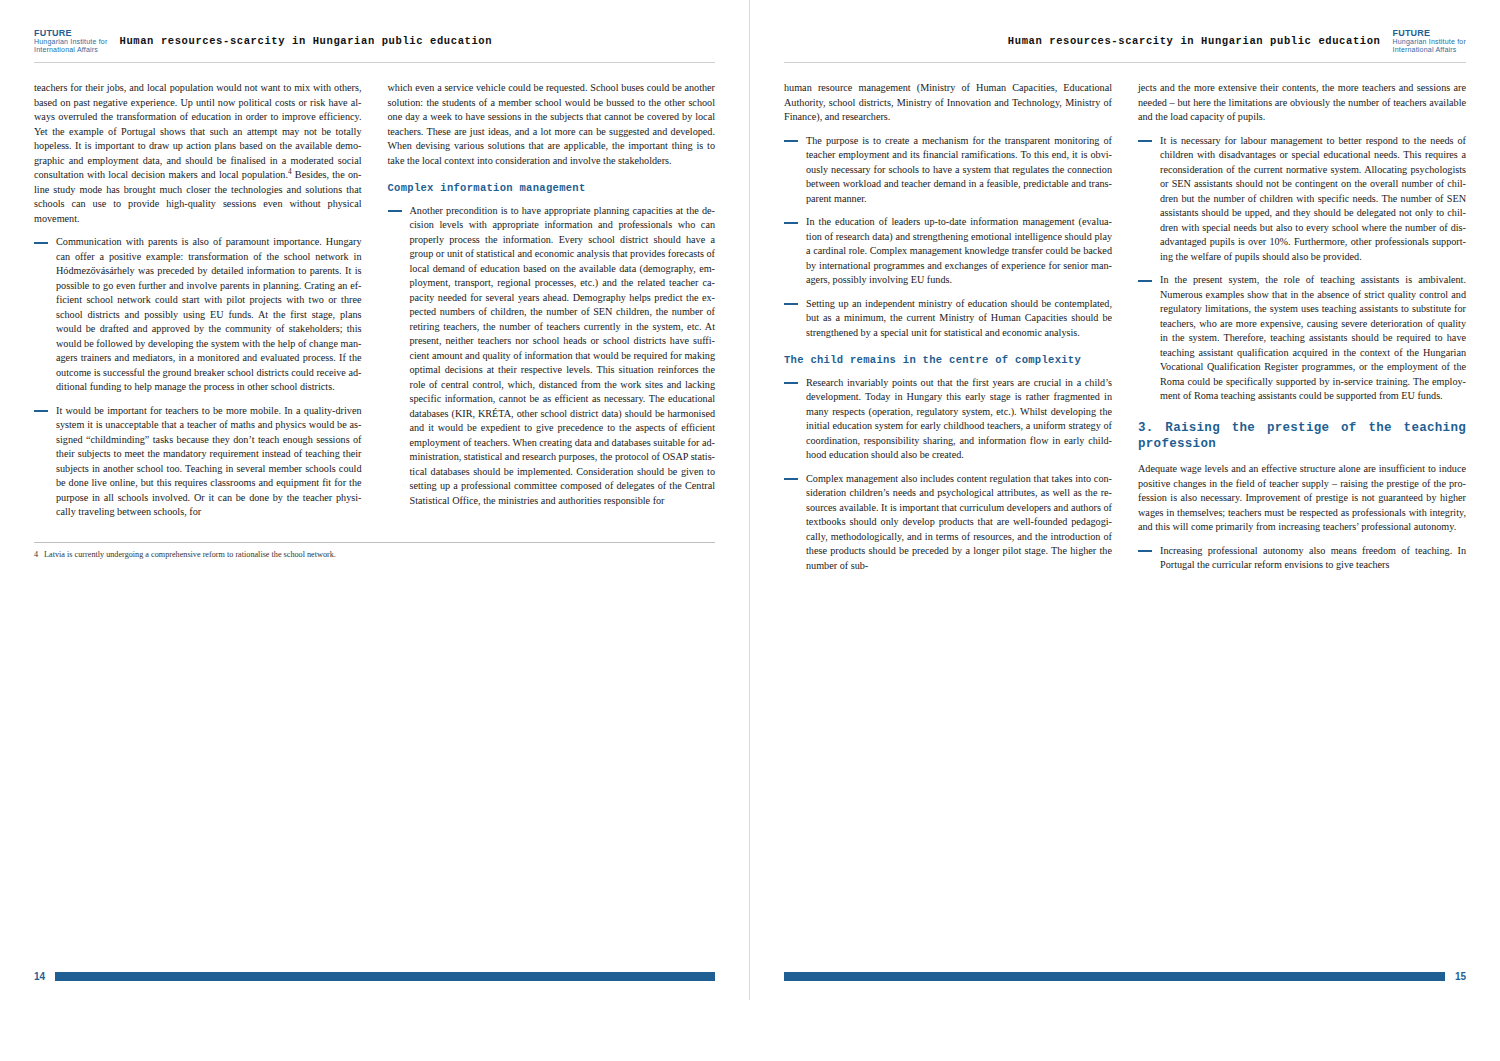FUTUREHungarian Institute for
International Affairs
Human resources-scarcity in Hungarian public education
teachers for their jobs, and local population would not want to mix with others, based on past negative experience. Up until now political costs or risk have always overruled the transformation of education in order to improve efficiency. Yet the example of Portugal shows that such an attempt may not be totally hopeless. It is important to draw up action plans based on the available demographic and employment data, and should be finalised in a moderated social consultation with local decision makers and local population.4 Besides, the online study mode has brought much closer the technologies and solutions that schools can use to provide high-quality sessions even without physical movement.
Communication with parents is also of paramount importance. Hungary can offer a positive example: transformation of the school network in Hódmezővásárhely was preceded by detailed information to parents. It is possible to go even further and involve parents in planning. Crating an efficient school network could start with pilot projects with two or three school districts and possibly using EU funds. At the first stage, plans would be drafted and approved by the community of stakeholders; this would be followed by developing the system with the help of change managers trainers and mediators, in a monitored and evaluated process. If the outcome is successful the ground breaker school districts could receive additional funding to help manage the process in other school districts.
It would be important for teachers to be more mobile. In a quality-driven system it is unacceptable that a teacher of maths and physics would be assigned “childminding” tasks because they don’t teach enough sessions of their subjects to meet the mandatory requirement instead of teaching their subjects in another school too. Teaching in several member schools could be done live online, but this requires classrooms and equipment fit for the purpose in all schools involved. Or it can be done by the teacher physically traveling between schools, for
which even a service vehicle could be requested. School buses could be another solution: the students of a member school would be bussed to the other school one day a week to have sessions in the subjects that cannot be covered by local teachers. These are just ideas, and a lot more can be suggested and developed. When devising various solutions that are applicable, the important thing is to take the local context into consideration and involve the stakeholders.
Complex information management
Another precondition is to have appropriate planning capacities at the decision levels with appropriate information and professionals who can properly process the information. Every school district should have a group or unit of statistical and economic analysis that provides forecasts of local demand of education based on the available data (demography, employment, transport, regional processes, etc.) and the related teacher capacity needed for several years ahead. Demography helps predict the expected numbers of children, the number of SEN children, the number of retiring teachers, the number of teachers currently in the system, etc. At present, neither teachers nor school heads or school districts have sufficient amount and quality of information that would be required for making optimal decisions at their respective levels. This situation reinforces the role of central control, which, distanced from the work sites and lacking specific information, cannot be as efficient as necessary. The educational databases (KIR, KRÉTA, other school district data) should be harmonised and it would be expedient to give precedence to the aspects of efficient employment of teachers. When creating data and databases suitable for administration, statistical and research purposes, the protocol of OSAP statistical databases should be implemented. Consideration should be given to setting up a professional committee composed of delegates of the Central Statistical Office, the ministries and authorities responsible for
4 Latvia is currently undergoing a comprehensive reform to rationalise the school network.
14
Human resources-scarcity in Hungarian public education
FUTUREHungarian Institute for
International Affairs
human resource management (Ministry of Human Capacities, Educational Authority, school districts, Ministry of Innovation and Technology, Ministry of Finance), and researchers.
The purpose is to create a mechanism for the transparent monitoring of teacher employment and its financial ramifications. To this end, it is obviously necessary for schools to have a system that regulates the connection between workload and teacher demand in a feasible, predictable and transparent manner.
In the education of leaders up-to-date information management (evaluation of research data) and strengthening emotional intelligence should play a cardinal role. Complex management knowledge transfer could be backed by international programmes and exchanges of experience for senior managers, possibly involving EU funds.
Setting up an independent ministry of education should be contemplated, but as a minimum, the current Ministry of Human Capacities should be strengthened by a special unit for statistical and economic analysis.
The child remains in the centre of complexity
Research invariably points out that the first years are crucial in a child’s development. Today in Hungary this early stage is rather fragmented in many respects (operation, regulatory system, etc.). Whilst developing the initial education system for early childhood teachers, a uniform strategy of coordination, responsibility sharing, and information flow in early childhood education should also be created.
Complex management also includes content regulation that takes into consideration children’s needs and psychological attributes, as well as the resources available. It is important that curriculum developers and authors of textbooks should only develop products that are well-founded pedagogically, methodologically, and in terms of resources, and the introduction of these products should be preceded by a longer pilot stage. The higher the number of sub-
jects and the more extensive their contents, the more teachers and sessions are needed – but here the limitations are obviously the number of teachers available and the load capacity of pupils.
It is necessary for labour management to better respond to the needs of children with disadvantages or special educational needs. This requires a reconsideration of the current normative system. Allocating psychologists or SEN assistants should not be contingent on the overall number of children but the number of children with specific needs. The number of SEN assistants should be upped, and they should be delegated not only to children with special needs but also to every school where the number of disadvantaged pupils is over 10%. Furthermore, other professionals supporting the welfare of pupils should also be provided.
In the present system, the role of teaching assistants is ambivalent. Numerous examples show that in the absence of strict quality control and regulatory limitations, the system uses teaching assistants to substitute for teachers, who are more expensive, causing severe deterioration of quality in the system. Therefore, teaching assistants should be required to have teaching assistant qualification acquired in the context of the Hungarian Vocational Qualification Register programmes, or the employment of the Roma could be specifically supported by in-service training. The employment of Roma teaching assistants could be supported from EU funds.
3. Raising the prestige of the teaching profession
Adequate wage levels and an effective structure alone are insufficient to induce positive changes in the field of teacher supply – raising the prestige of the profession is also necessary. Improvement of prestige is not guaranteed by higher wages in themselves; teachers must be respected as professionals with integrity, and this will come primarily from increasing teachers’ professional autonomy.
Increasing professional autonomy also means freedom of teaching. In Portugal the curricular reform envisions to give teachers
15